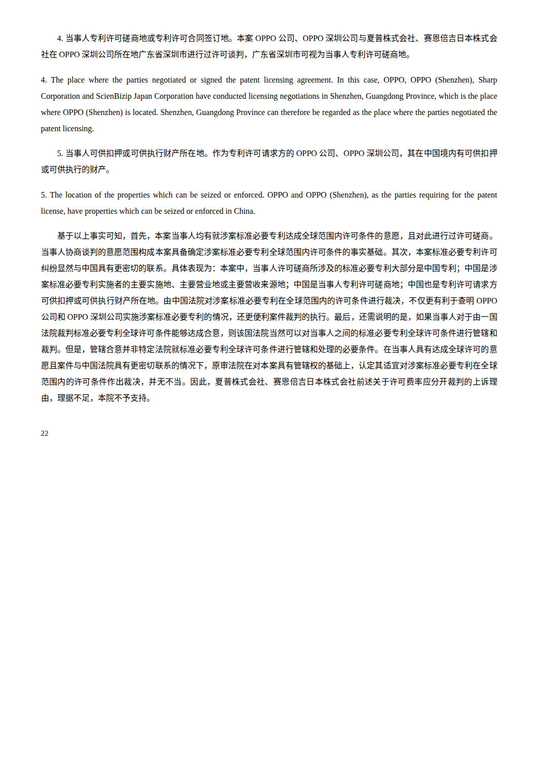4. 当事人专利许可磋商地或专利许可合同签订地。本案 OPPO 公司、OPPO 深圳公司与夏普株式会社、赛恩倍吉日本株式会社在 OPPO 深圳公司所在地广东省深圳市进行过许可谈判，广东省深圳市可视为当事人专利许可磋商地。
4. The place where the parties negotiated or signed the patent licensing agreement. In this case, OPPO, OPPO (Shenzhen), Sharp Corporation and ScienBizip Japan Corporation have conducted licensing negotiations in Shenzhen, Guangdong Province, which is the place where OPPO (Shenzhen) is located. Shenzhen, Guangdong Province can therefore be regarded as the place where the parties negotiated the patent licensing.
5. 当事人可供扣押或可供执行财产所在地。作为专利许可请求方的 OPPO 公司、OPPO 深圳公司，其在中国境内有可供扣押或可供执行的财产。
5. The location of the properties which can be seized or enforced. OPPO and OPPO (Shenzhen), as the parties requiring for the patent license, have properties which can be seized or enforced in China.
基于以上事实可知，首先，本案当事人均有就涉案标准必要专利达成全球范围内许可条件的意愿，且对此进行过许可磋商。当事人协商谈判的意愿范围构成本案具备确定涉案标准必要专利全球范围内许可条件的事实基础。其次，本案标准必要专利许可纠纷显然与中国具有更密切的联系。具体表现为：本案中，当事人许可磋商所涉及的标准必要专利大部分是中国专利；中国是涉案标准必要专利实施者的主要实施地、主要营业地或主要营收来源地；中国是当事人专利许可磋商地；中国也是专利许可请求方可供扣押或可供执行财产所在地。由中国法院对涉案标准必要专利在全球范围内的许可条件进行裁决，不仅更有利于查明 OPPO 公司和 OPPO 深圳公司实施涉案标准必要专利的情况，还更便利案件裁判的执行。最后，还需说明的是，如果当事人对于由一国法院裁判标准必要专利全球许可条件能够达成合意，则该国法院当然可以对当事人之间的标准必要专利全球许可条件进行管辖和裁判。但是，管辖合意并非特定法院就标准必要专利全球许可条件进行管辖和处理的必要条件。在当事人具有达成全球许可的意愿且案件与中国法院具有更密切联系的情况下，原审法院在对本案具有管辖权的基础上，认定其适宜对涉案标准必要专利在全球范围内的许可条件作出裁决，并无不当。因此，夏普株式会社、赛恩倍吉日本株式会社前述关于许可费率应分开裁判的上诉理由，理据不足，本院不予支持。
22